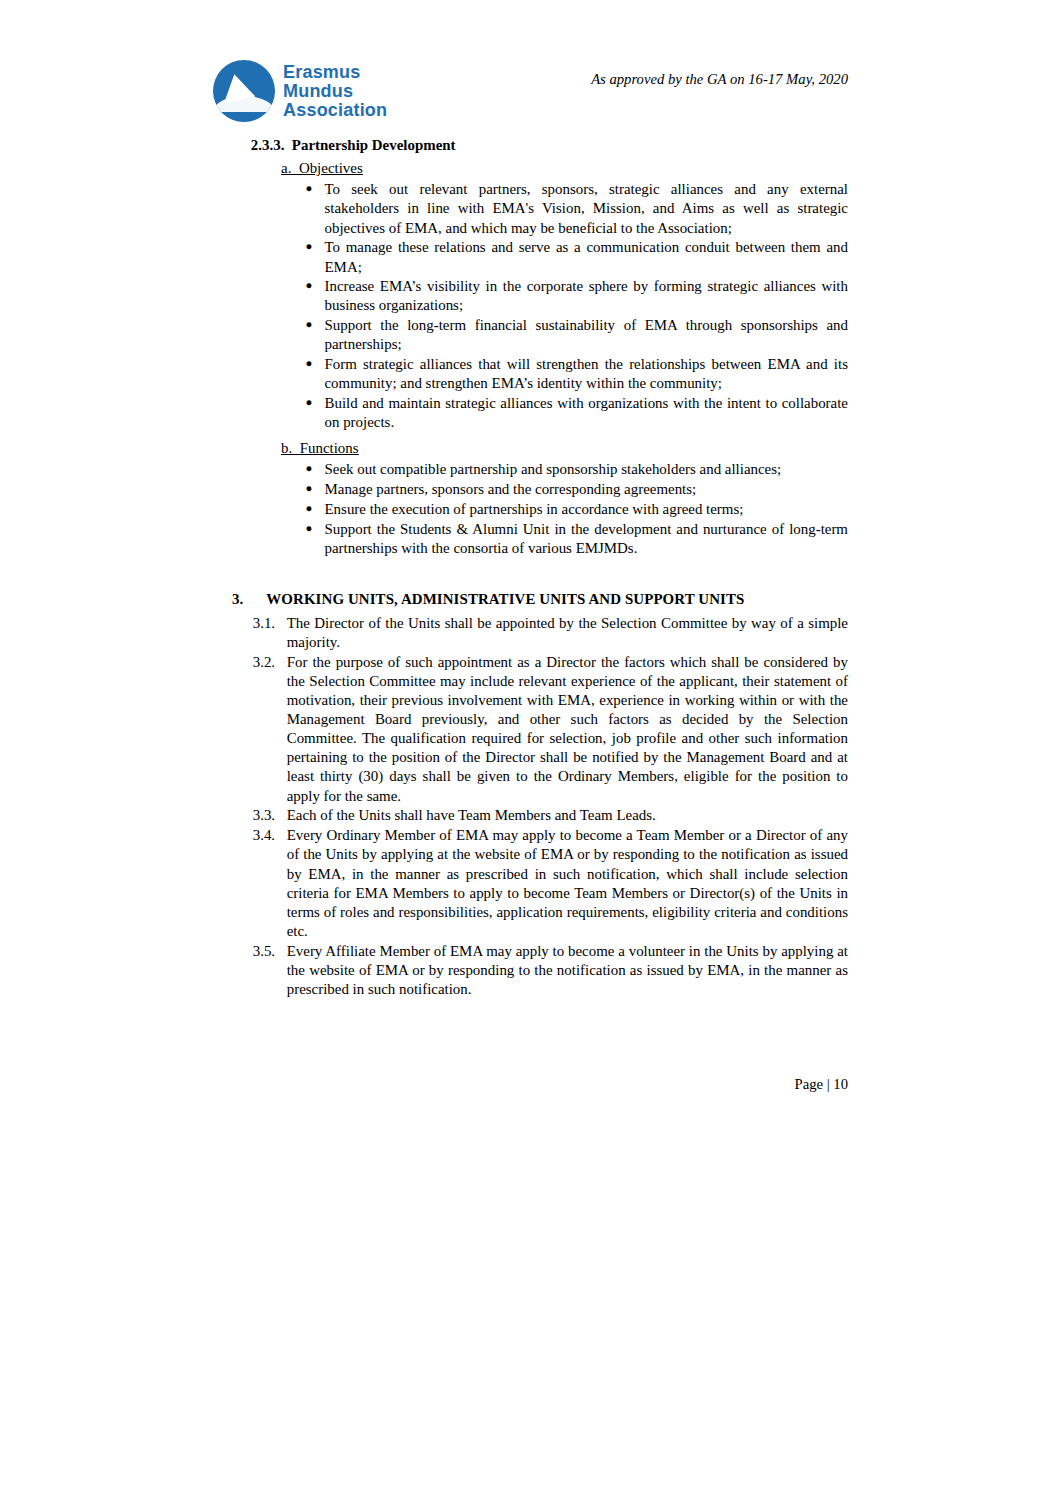Erasmus Mundus Association
As approved by the GA on 16-17 May, 2020
2.3.3. Partnership Development
a. Objectives
To seek out relevant partners, sponsors, strategic alliances and any external stakeholders in line with EMA's Vision, Mission, and Aims as well as strategic objectives of EMA, and which may be beneficial to the Association;
To manage these relations and serve as a communication conduit between them and EMA;
Increase EMA’s visibility in the corporate sphere by forming strategic alliances with business organizations;
Support the long-term financial sustainability of EMA through sponsorships and partnerships;
Form strategic alliances that will strengthen the relationships between EMA and its community; and strengthen EMA’s identity within the community;
Build and maintain strategic alliances with organizations with the intent to collaborate on projects.
b. Functions
Seek out compatible partnership and sponsorship stakeholders and alliances;
Manage partners, sponsors and the corresponding agreements;
Ensure the execution of partnerships in accordance with agreed terms;
Support the Students & Alumni Unit in the development and nurturance of long-term partnerships with the consortia of various EMJMDs.
3. WORKING UNITS, ADMINISTRATIVE UNITS AND SUPPORT UNITS
3.1. The Director of the Units shall be appointed by the Selection Committee by way of a simple majority.
3.2. For the purpose of such appointment as a Director the factors which shall be considered by the Selection Committee may include relevant experience of the applicant, their statement of motivation, their previous involvement with EMA, experience in working within or with the Management Board previously, and other such factors as decided by the Selection Committee. The qualification required for selection, job profile and other such information pertaining to the position of the Director shall be notified by the Management Board and at least thirty (30) days shall be given to the Ordinary Members, eligible for the position to apply for the same.
3.3. Each of the Units shall have Team Members and Team Leads.
3.4. Every Ordinary Member of EMA may apply to become a Team Member or a Director of any of the Units by applying at the website of EMA or by responding to the notification as issued by EMA, in the manner as prescribed in such notification, which shall include selection criteria for EMA Members to apply to become Team Members or Director(s) of the Units in terms of roles and responsibilities, application requirements, eligibility criteria and conditions etc.
3.5. Every Affiliate Member of EMA may apply to become a volunteer in the Units by applying at the website of EMA or by responding to the notification as issued by EMA, in the manner as prescribed in such notification.
Page | 10